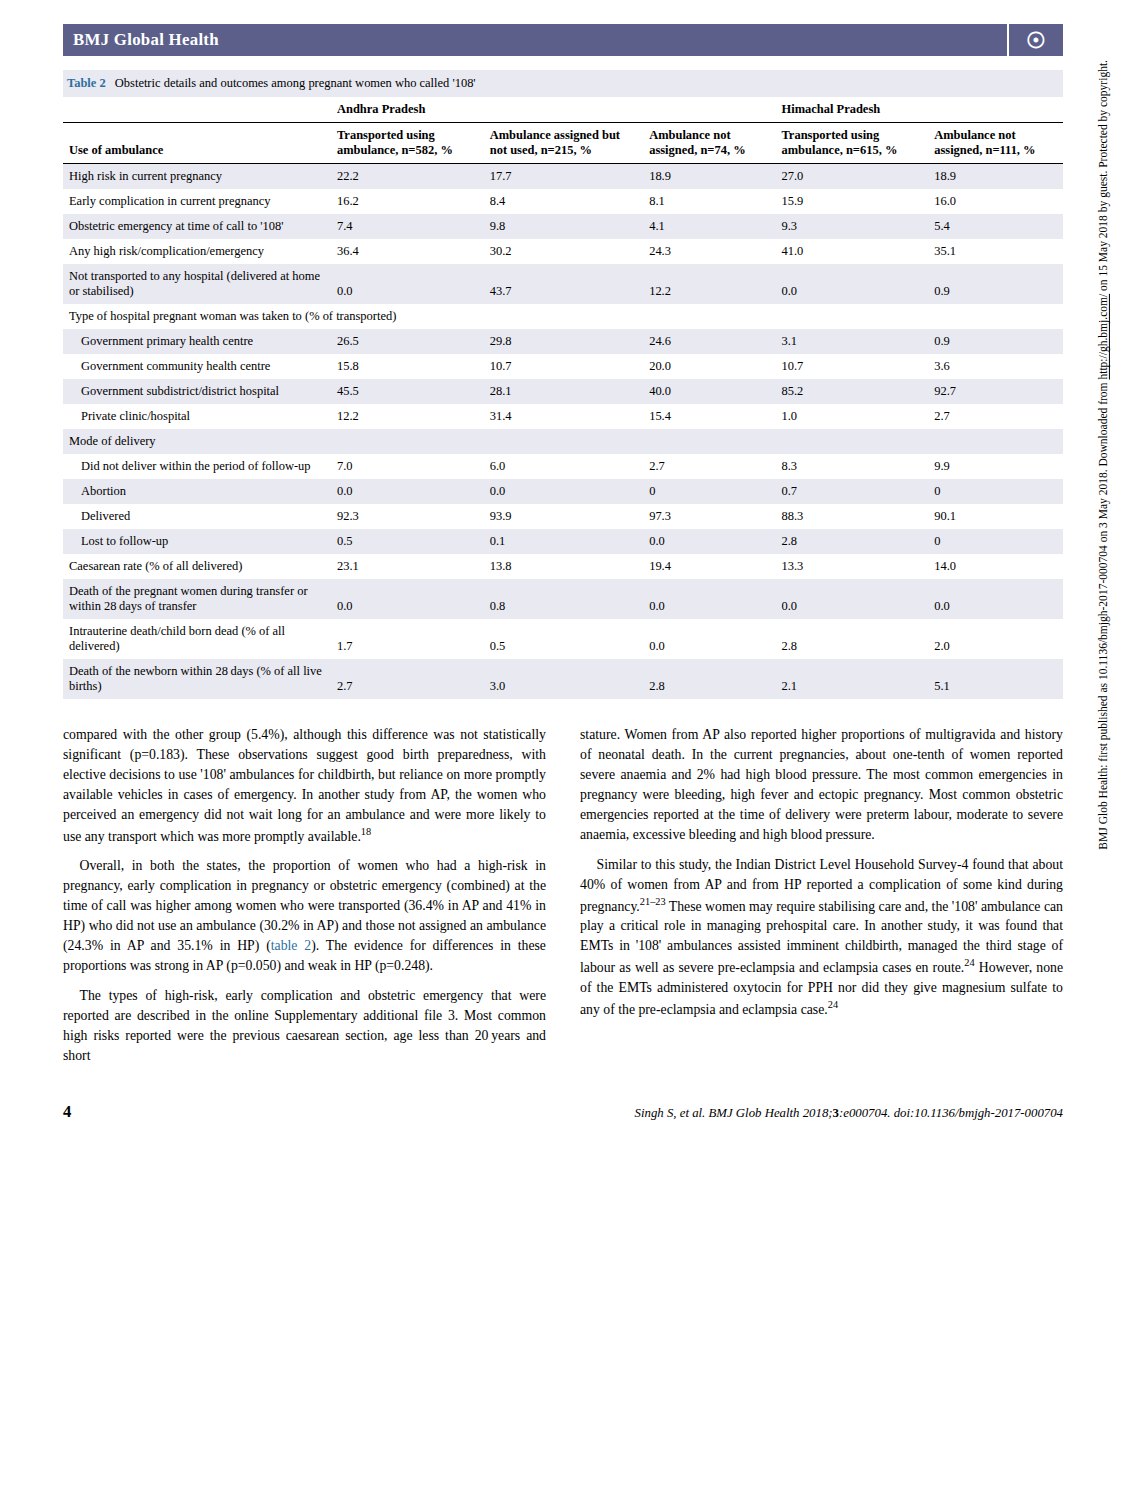BMJ Global Health
☉
BMJ Glob Health: first published as 10.1136/bmjgh-2017-000704 on 3 May 2018. Downloaded from http://gh.bmj.com/ on 15 May 2018 by guest. Protected by copyright.
Table 2 Obstetric details and outcomes among pregnant women who called '108'
| | Andhra Pradesh | Himachal Pradesh |
| --- | --- | --- |
| Use of ambulance | Transported using ambulance, n=582, % | Ambulance assigned but not used, n=215, % | Ambulance not assigned, n=74, % | Transported using ambulance, n=615, % | Ambulance not assigned, n=111, % |
| High risk in current pregnancy | 22.2 | 17.7 | 18.9 | 27.0 | 18.9 |
| Early complication in current pregnancy | 16.2 | 8.4 | 8.1 | 15.9 | 16.0 |
| Obstetric emergency at time of call to '108' | 7.4 | 9.8 | 4.1 | 9.3 | 5.4 |
| Any high risk/complication/emergency | 36.4 | 30.2 | 24.3 | 41.0 | 35.1 |
| Not transported to any hospital (delivered at home or stabilised) | 0.0 | 43.7 | 12.2 | 0.0 | 0.9 |
| Type of hospital pregnant woman was taken to (% of transported) |
| Government primary health centre | 26.5 | 29.8 | 24.6 | 3.1 | 0.9 |
| Government community health centre | 15.8 | 10.7 | 20.0 | 10.7 | 3.6 |
| Government subdistrict/district hospital | 45.5 | 28.1 | 40.0 | 85.2 | 92.7 |
| Private clinic/hospital | 12.2 | 31.4 | 15.4 | 1.0 | 2.7 |
| Mode of delivery |
| Did not deliver within the period of follow-up | 7.0 | 6.0 | 2.7 | 8.3 | 9.9 |
| Abortion | 0.0 | 0.0 | 0 | 0.7 | 0 |
| Delivered | 92.3 | 93.9 | 97.3 | 88.3 | 90.1 |
| Lost to follow-up | 0.5 | 0.1 | 0.0 | 2.8 | 0 |
| Caesarean rate (% of all delivered) | 23.1 | 13.8 | 19.4 | 13.3 | 14.0 |
| Death of the pregnant women during transfer or within 28 days of transfer | 0.0 | 0.8 | 0.0 | 0.0 | 0.0 |
| Intrauterine death/child born dead (% of all delivered) | 1.7 | 0.5 | 0.0 | 2.8 | 2.0 |
| Death of the newborn within 28 days (% of all live births) | 2.7 | 3.0 | 2.8 | 2.1 | 5.1 |
compared with the other group (5.4%), although this difference was not statistically significant (p=0.183). These observations suggest good birth preparedness, with elective decisions to use '108' ambulances for childbirth, but reliance on more promptly available vehicles in cases of emergency. In another study from AP, the women who perceived an emergency did not wait long for an ambulance and were more likely to use any transport which was more promptly available.18
Overall, in both the states, the proportion of women who had a high-risk in pregnancy, early complication in pregnancy or obstetric emergency (combined) at the time of call was higher among women who were transported (36.4% in AP and 41% in HP) who did not use an ambulance (30.2% in AP) and those not assigned an ambulance (24.3% in AP and 35.1% in HP) (table 2). The evidence for differences in these proportions was strong in AP (p=0.050) and weak in HP (p=0.248).
The types of high-risk, early complication and obstetric emergency that were reported are described in the online Supplementary additional file 3. Most common high risks reported were the previous caesarean section, age less than 20 years and short
stature. Women from AP also reported higher proportions of multigravida and history of neonatal death. In the current pregnancies, about one-tenth of women reported severe anaemia and 2% had high blood pressure. The most common emergencies in pregnancy were bleeding, high fever and ectopic pregnancy. Most common obstetric emergencies reported at the time of delivery were preterm labour, moderate to severe anaemia, excessive bleeding and high blood pressure.
Similar to this study, the Indian District Level Household Survey-4 found that about 40% of women from AP and from HP reported a complication of some kind during pregnancy.21–23 These women may require stabilising care and, the '108' ambulance can play a critical role in managing prehospital care. In another study, it was found that EMTs in '108' ambulances assisted imminent childbirth, managed the third stage of labour as well as severe pre-eclampsia and eclampsia cases en route.24 However, none of the EMTs administered oxytocin for PPH nor did they give magnesium sulfate to any of the pre-eclampsia and eclampsia case.24
4
Singh S, et al. BMJ Glob Health 2018;3:e000704. doi:10.1136/bmjgh-2017-000704